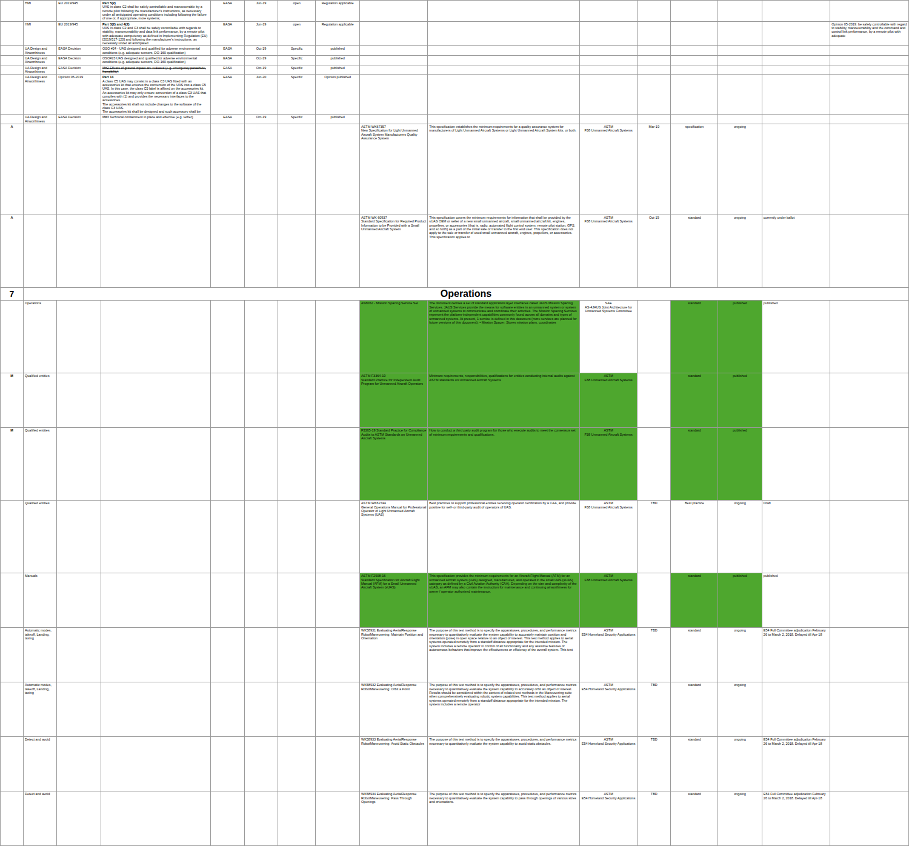| | HMI | EU 2019/945 | Part 5(2) UAS in class C2 shall be safely controllable and manoeuvrable by a remote pilot following the manufacturer's instructions, as necessary under all anticipated operating conditions including following the failure of one or, if appropriate, more systems; | EASA | Jun-19 | open | Regulation applicable | | | | | | | | |
| | HMI | EU 2019/945 | Part 3(2) and 4(2) UAS in class C2 and C3 shall be safely controllable with regards to stability, manoeuvrability and data link performance, by a remote pilot with adequate competency as defined in Implementing Regulation (EU) [2019/517-120] and following the manufacturer's instructions, as necessary under all anticipated | EASA | Jun-19 | open | Regulation applicable | | | | | | | | Opinion 05-2019: be safely controllable with regard to stability, manoeuvrability and the command and control link performance, by a remote pilot with adequate |
| | UA Design and Airworthiness | EASA Decision | OSO #24 - UAS designed and qualified for adverse environmental conditions (e.g. adequate sensors, DO-160 qualification) | EASA | Oct-19 | Specific | published | | | | | | | | |
| | UA Design and Airworthiness | EASA Decision | OSO#23 UAS designed and qualified for adverse environmental conditions (e.g. adequate sensors, DO-160 qualification) | EASA | Oct-19 | Specific | published | | | | | | | | |
| | UA Design and Airworthiness | EASA Decision | M#2 Effects of ground impact are reduced (e.g. emergency parachute, frangibility) | EASA | Oct-19 | Specific | published | | | | | | | | |
| | UA Design and Airworthiness | Opinion 05-2019 | Part 14 A class C5 UAS may consist in a class C3 UAS fitted with an accessories kit that ensures the conversion of the UAS into a class C5 UAS. In this case, the class C5 label is affixed on the accessories kit. An accessories kit may only ensure conversion of a class C3 UAS that complies with (1) and provides the necessary interfaces to the accessories. The accessories kit shall not include changes to the software of the class C3 UAS. The accessories kit shall be designed and such accessory shall be | EASA | Jun-20 | Specific | Opinion published | | | | | | | | |
| | UA Design and Airworthiness | EASA Decision | M#3 Technical containment in place and effective (e.g. tether) | EASA | Oct-19 | Specific | published | | | | | | | | |
| A | | | | | | | | ASTM WK67357 New Specification for Light Unmanned Aircraft System Manufacturers Quality Assurance System | This specification establishes the minimum requirements for a quality assurance system for manufacturers of Light Unmanned Aircraft Systems or Light Unmanned Aircraft System kits, or both. | ASTM F38 Unmanned Aircraft Systems | Mar-19 | specification | ongoing | | |
| A | | | | | | | | ASTM WK 60937 Standard Specification for Required Product Information to be Provided with a Small Unmanned Aircraft System | This specification covers the minimum requirements for information that shall be provided by the sUAS OEM or seller of a new small unmanned aircraft, small unmanned aircraft kit, engines, propellers, or accessories (that is, radio, automated flight control system, remote pilot station, GPS, and so forth) as a part of the initial sale or transfer to the first end user. This specification does not apply to the sale or transfer of used small unmanned aircraft, engines, propellers, or accessories. This specification applies to | ASTM F38 Unmanned Aircraft Systems | Oct-19 | standard | ongoing | currently under ballot | |
| 7 | Operations |
| | Operations | | | | | | | AS6062 - Mission Spacing Service Set | The document defines a set of standard application layer interfaces called JAUS Mission Spacing Services. JAUS Services provide the means for software entities in an unmanned system or system of unmanned systems to communicate and coordinate their activities. The Mission Spacing Services represent the platform-independent capabilities commonly found across all domains and types of unmanned systems. At present, 1 service is defined in this document (more services are planned for future versions of this document): • Mission Spacer: Stores mission plans, coordinates | SAE AS-4JAUS Joint Architecture for Unmanned Systems Committee | | standard | published | published | |
| M | Qualified entities | | | | | | | ASTM F3364-19 Standard Practice for Independent Audit Program for Unmanned Aircraft Operators | Minimum requirements, responsibilities, qualifications for entities conducting internal audits against ASTM standards on Unmanned Aircraft Systems | ASTM F38 Unmanned Aircraft Systems | | standard | published | | |
| M | Qualified entities | | | | | | | F3365-19 Standard Practice for Compliance Audits to ASTM Standards on Unmanned Aircraft Systems | How to conduct a third party audit program for those who execute audits to meet the consensus set of minimum requirements and qualifications. | ASTM F38 Unmanned Aircraft Systems | | standard | published | | |
| | Qualified entities | | | | | | | ASTM WK62744 General Operations Manual for Professional Operator of Light Unmanned Aircraft Systems (UAS) | Best practices to support professional entities receiving operator certification by a CAA, and provide positive for self- or third-party audit of operators of UAS. | ASTM F38 Unmanned Aircraft Systems | TBD | Best practice | ongoing | Draft | |
| | Manuals | | | | | | | ASTM F2908-16 Standard Specification for Aircraft Flight Manual (AFM) for a Small Unmanned Aircraft System (sUAS) | This specification provides the minimum requirements for an Aircraft Flight Manual (AFM) for an unmanned aircraft system (UAS) designed, manufactured, and operated in the small UAS (sUAS) category as defined by a Civil Aviation Authority (CAA). Depending on the size and complexity of the sUAS, an AFM may also contain the instruction for maintenance and continuing airworthiness for owner / operator authorized maintenance. | ASTM F38 Unmanned Aircraft Systems | | standard | published | published | |
| | Automatic modes, takeoff, Landing, taxing | | | | | | | WK58931 Evaluating AerialResponse RobotManeuvering: Maintain Position and Orientation | The purpose of this test method is to specify the apparatuses, procedures, and performance metrics necessary to quantitatively evaluate the system capability to accurately maintain position and orientation (pose) in open space relative to an object of interest. This test method applies to aerial systems operated remotely from a standoff distance appropriate for the intended mission. The system includes a remote operator in control of all functionality and any assistive features or autonomous behaviors that improve the effectiveness or efficiency of the overall system. This test | ASTM E54 Homeland Security Applications | TBD | standard | ongoing | E54 Full Committee adjudication February 26 to March 2, 2018. Delayed till Apr-18 | |
| | Automatic modes, takeoff, Landing, taxing | | | | | | | WK58932 Evaluating AerialResponse RobotManeuvering: Orbit a Point | The purpose of this test method is to specify the apparatuses, procedures, and performance metrics necessary to quantitatively evaluate the system capability to accurately orbit an object of interest. Results should be considered within the context of related test methods in the Maneuvering suite when comprehensively evaluating robotic system capabilities. This test method applies to aerial systems operated remotely from a standoff distance appropriate for the intended mission. The system includes a remote operator | ASTM E54 Homeland Security Applications | TBD | standard | ongoing | | |
| | Detect and avoid | | | | | | | WK58933 Evaluating AerialResponse RobotManeuvering: Avoid Static Obstacles | The purpose of this test method is to specify the apparatuses, procedures, and performance metrics necessary to quantitatively evaluate the system capability to avoid static obstacles. | ASTM E54 Homeland Security Applications | TBD | standard | ongoing | E54 Full Committee adjudication February 26 to March 2, 2018. Delayed till Apr-18 | |
| | Detect and avoid | | | | | | | WK58934 Evaluating AerialResponse RobotManeuvering: Pass Through Openings | The purpose of this test method is to specify the apparatuses, procedures, and performance metrics necessary to quantitatively evaluate the system capability to pass through openings of various sizes and orientations. | ASTM E54 Homeland Security Applications | TBD | standard | ongoing | E54 Full Committee adjudication February 26 to March 2, 2018. Delayed till Apr-18 | |